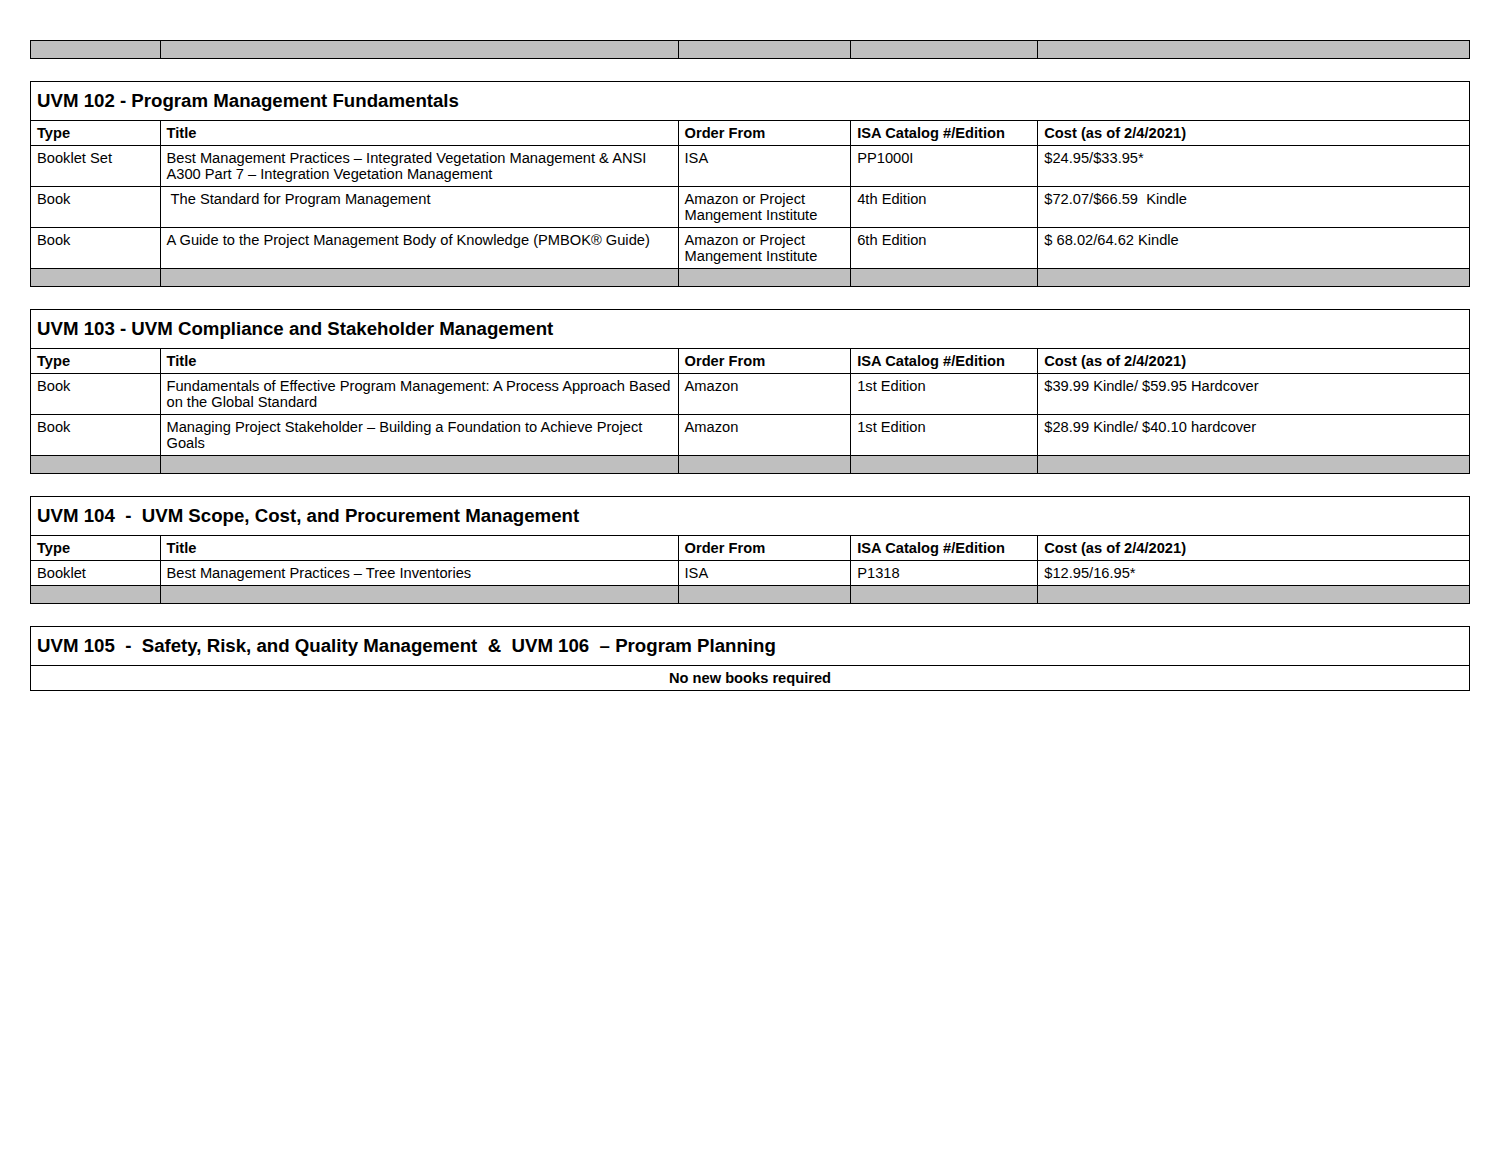| UVM 102 - Program Management Fundamentals |
| Type | Title | Order From | ISA Catalog #/Edition | Cost (as of 2/4/2021) |
| Booklet Set | Best Management Practices – Integrated Vegetation Management & ANSI A300 Part 7 – Integration Vegetation Management | ISA | PP1000I | $24.95/$33.95* |
| Book | The Standard for Program Management | Amazon or Project Mangement Institute | 4th Edition | $72.07/$66.59 Kindle |
| Book | A Guide to the Project Management Body of Knowledge (PMBOK® Guide) | Amazon or Project Mangement Institute | 6th Edition | $ 68.02/64.62 Kindle |
| UVM 103 - UVM Compliance and Stakeholder Management |
| Type | Title | Order From | ISA Catalog #/Edition | Cost (as of 2/4/2021) |
| Book | Fundamentals of Effective Program Management: A Process Approach Based on the Global Standard | Amazon | 1st Edition | $39.99 Kindle/ $59.95 Hardcover |
| Book | Managing Project Stakeholder – Building a Foundation to Achieve Project Goals | Amazon | 1st Edition | $28.99 Kindle/ $40.10 hardcover |
| UVM 104 - UVM Scope, Cost, and Procurement Management |
| Type | Title | Order From | ISA Catalog #/Edition | Cost (as of 2/4/2021) |
| Booklet | Best Management Practices – Tree Inventories | ISA | P1318 | $12.95/16.95* |
| UVM 105 - Safety, Risk, and Quality Management & UVM 106 – Program Planning |
| No new books required |